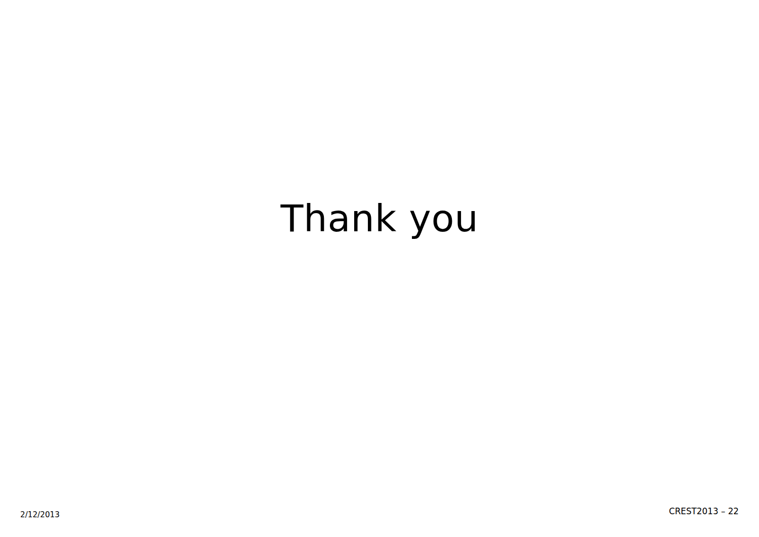Thank you
2/12/2013 CREST2013 – 22